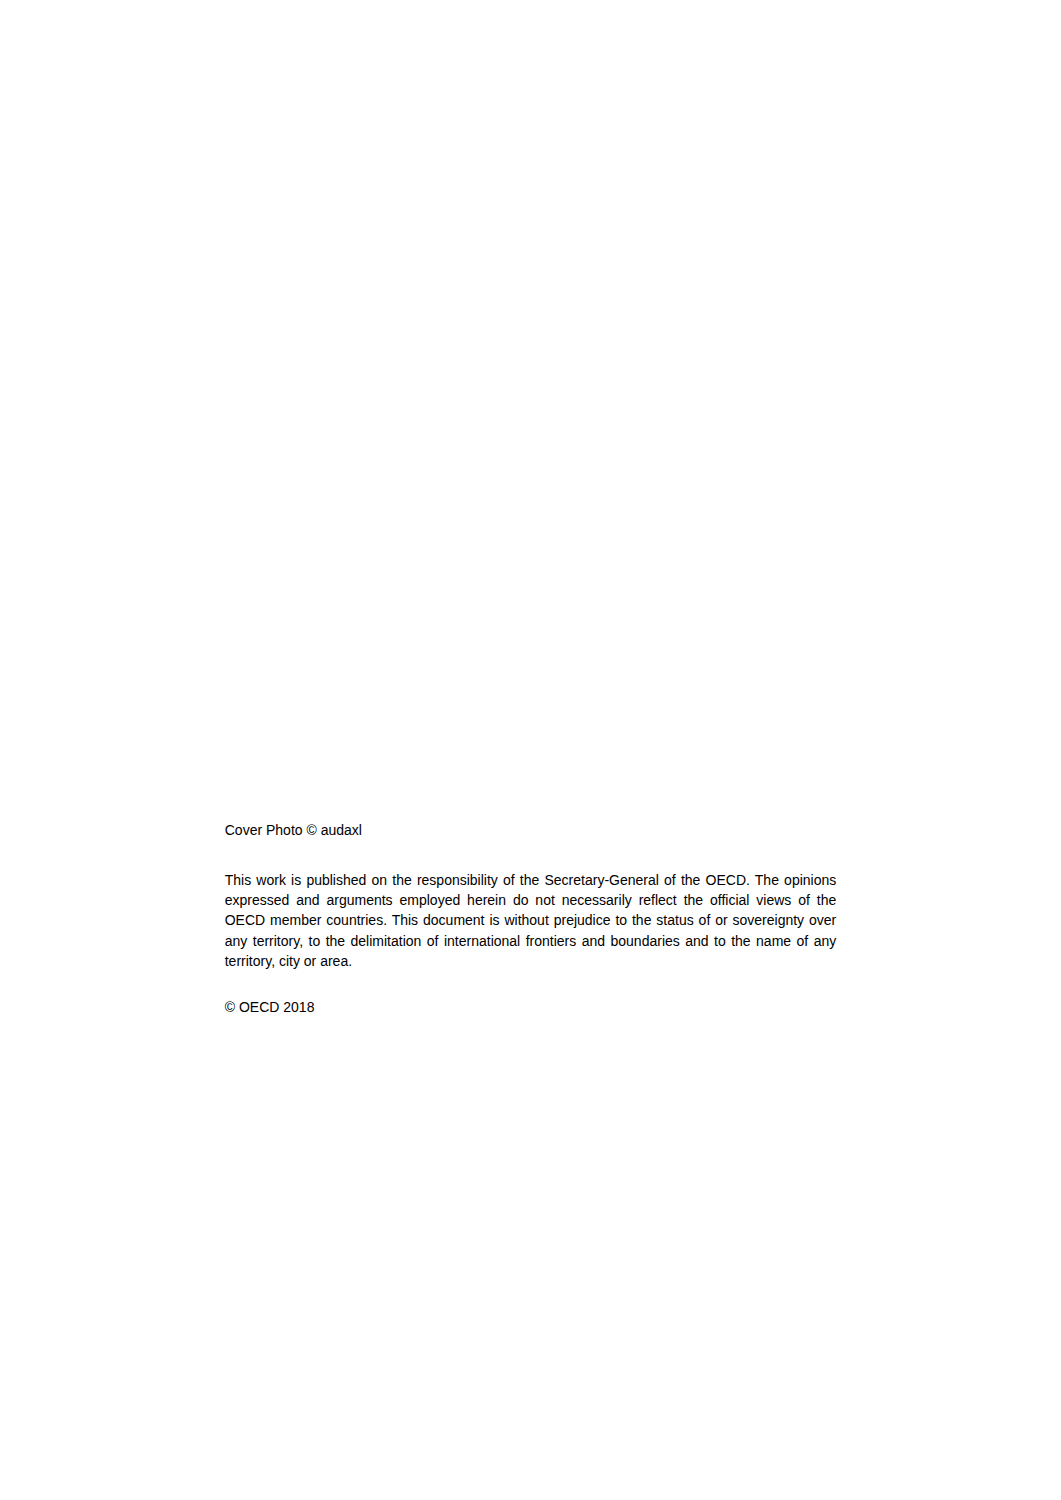Cover Photo © audaxl
This work is published on the responsibility of the Secretary-General of the OECD. The opinions expressed and arguments employed herein do not necessarily reflect the official views of the OECD member countries. This document is without prejudice to the status of or sovereignty over any territory, to the delimitation of international frontiers and boundaries and to the name of any territory, city or area.
© OECD 2018